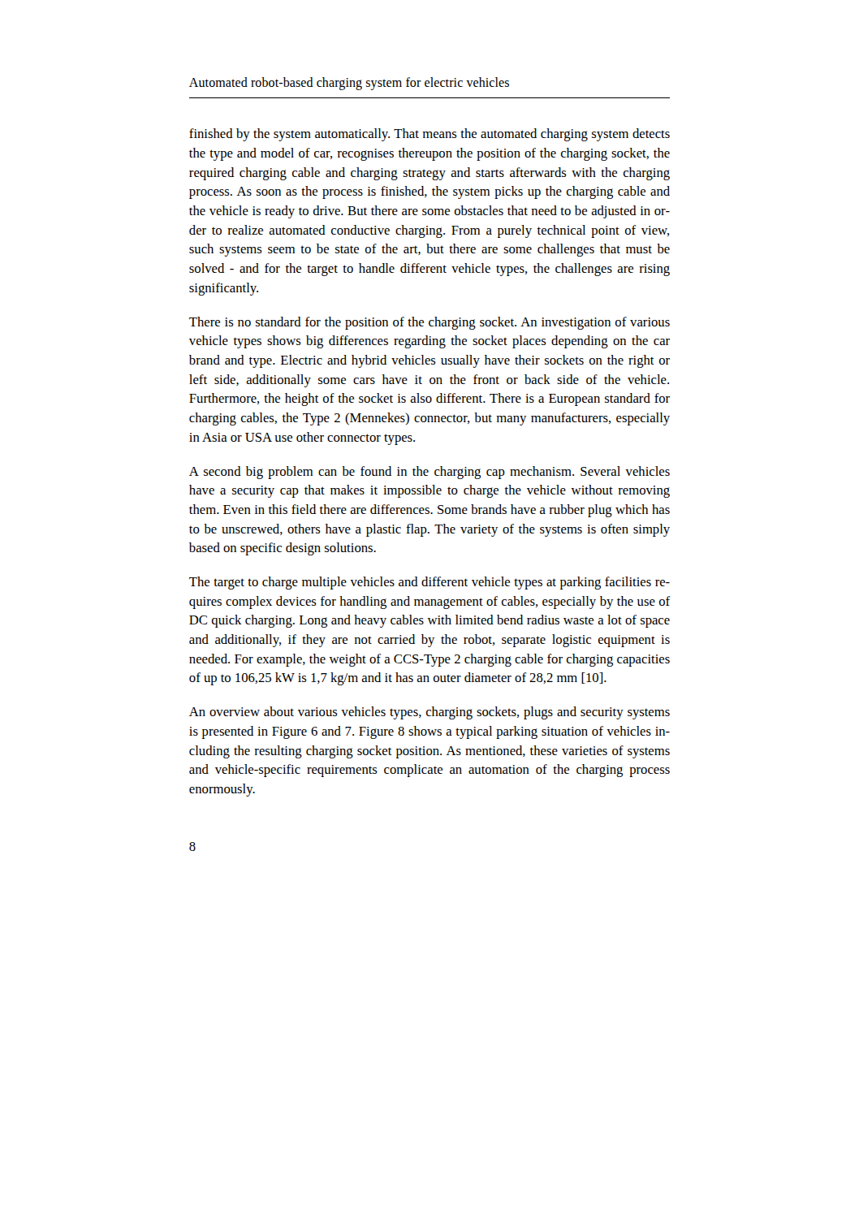Automated robot-based charging system for electric vehicles
finished by the system automatically. That means the automated charging system detects the type and model of car, recognises thereupon the position of the charging socket, the required charging cable and charging strategy and starts afterwards with the charging process. As soon as the process is finished, the system picks up the charging cable and the vehicle is ready to drive. But there are some obstacles that need to be adjusted in order to realize automated conductive charging. From a purely technical point of view, such systems seem to be state of the art, but there are some challenges that must be solved - and for the target to handle different vehicle types, the challenges are rising significantly.
There is no standard for the position of the charging socket. An investigation of various vehicle types shows big differences regarding the socket places depending on the car brand and type. Electric and hybrid vehicles usually have their sockets on the right or left side, additionally some cars have it on the front or back side of the vehicle. Furthermore, the height of the socket is also different. There is a European standard for charging cables, the Type 2 (Mennekes) connector, but many manufacturers, especially in Asia or USA use other connector types.
A second big problem can be found in the charging cap mechanism. Several vehicles have a security cap that makes it impossible to charge the vehicle without removing them. Even in this field there are differences. Some brands have a rubber plug which has to be unscrewed, others have a plastic flap. The variety of the systems is often simply based on specific design solutions.
The target to charge multiple vehicles and different vehicle types at parking facilities requires complex devices for handling and management of cables, especially by the use of DC quick charging. Long and heavy cables with limited bend radius waste a lot of space and additionally, if they are not carried by the robot, separate logistic equipment is needed. For example, the weight of a CCS-Type 2 charging cable for charging capacities of up to 106,25 kW is 1,7 kg/m and it has an outer diameter of 28,2 mm [10].
An overview about various vehicles types, charging sockets, plugs and security systems is presented in Figure 6 and 7. Figure 8 shows a typical parking situation of vehicles including the resulting charging socket position. As mentioned, these varieties of systems and vehicle-specific requirements complicate an automation of the charging process enormously.
8